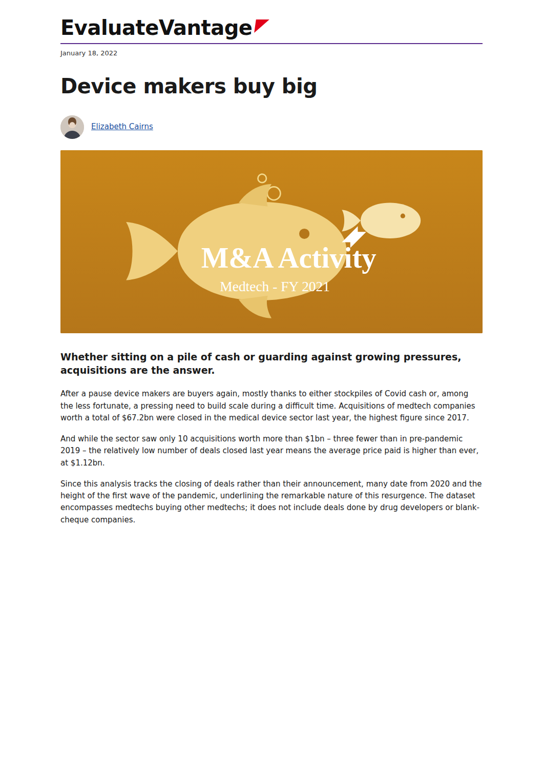EvaluateVantage
January 18, 2022
Device makers buy big
Elizabeth Cairns
M&A Activity Medtech - FY 2021
Whether sitting on a pile of cash or guarding against growing pressures, acquisitions are the answer.
After a pause device makers are buyers again, mostly thanks to either stockpiles of Covid cash or, among the less fortunate, a pressing need to build scale during a difficult time. Acquisitions of medtech companies worth a total of $67.2bn were closed in the medical device sector last year, the highest figure since 2017.
And while the sector saw only 10 acquisitions worth more than $1bn – three fewer than in pre-pandemic 2019 – the relatively low number of deals closed last year means the average price paid is higher than ever, at $1.12bn.
Since this analysis tracks the closing of deals rather than their announcement, many date from 2020 and the height of the first wave of the pandemic, underlining the remarkable nature of this resurgence. The dataset encompasses medtechs buying other medtechs; it does not include deals done by drug developers or blank-cheque companies.